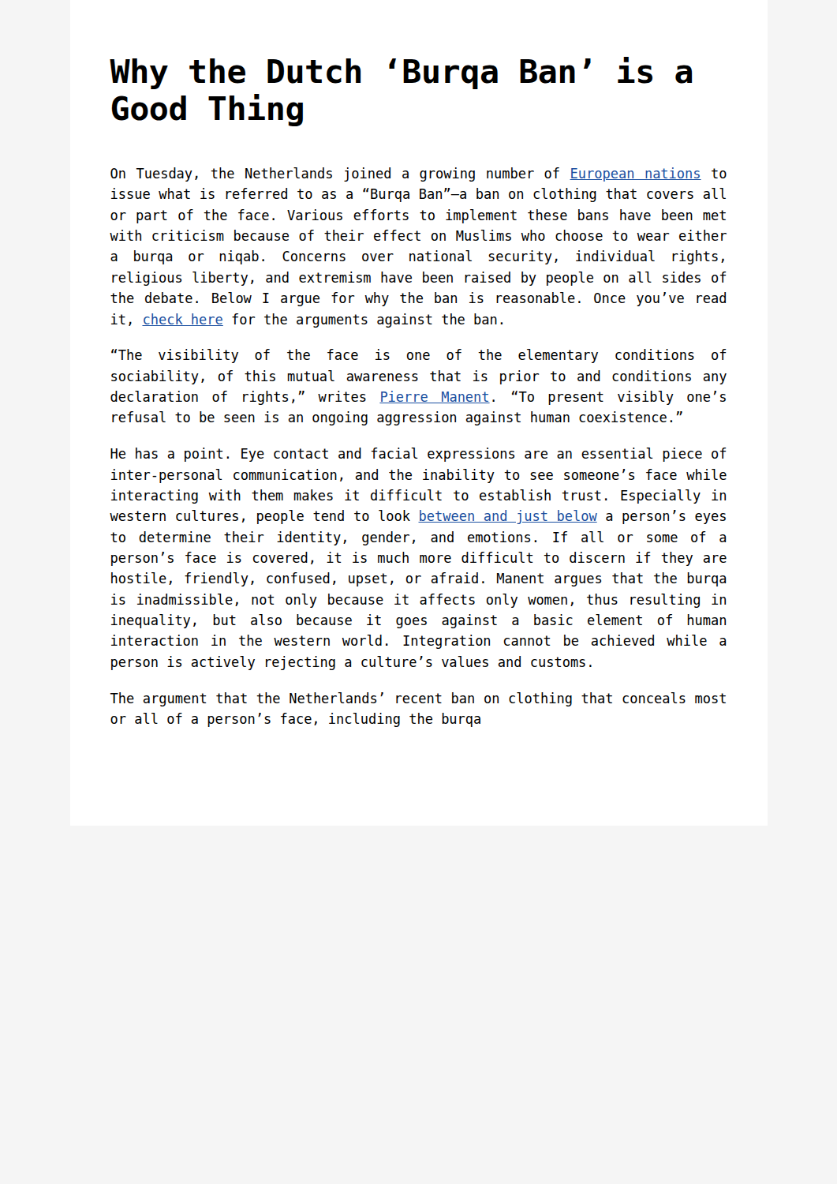Why the Dutch ‘Burqa Ban’ is a Good Thing
On Tuesday, the Netherlands joined a growing number of European nations to issue what is referred to as a “Burqa Ban”—a ban on clothing that covers all or part of the face. Various efforts to implement these bans have been met with criticism because of their effect on Muslims who choose to wear either a burqa or niqab. Concerns over national security, individual rights, religious liberty, and extremism have been raised by people on all sides of the debate. Below I argue for why the ban is reasonable. Once you’ve read it, check here for the arguments against the ban.
“The visibility of the face is one of the elementary conditions of sociability, of this mutual awareness that is prior to and conditions any declaration of rights,” writes Pierre Manent. “To present visibly one’s refusal to be seen is an ongoing aggression against human coexistence.”
He has a point. Eye contact and facial expressions are an essential piece of inter-personal communication, and the inability to see someone’s face while interacting with them makes it difficult to establish trust. Especially in western cultures, people tend to look between and just below a person’s eyes to determine their identity, gender, and emotions. If all or some of a person’s face is covered, it is much more difficult to discern if they are hostile, friendly, confused, upset, or afraid. Manent argues that the burqa is inadmissible, not only because it affects only women, thus resulting in inequality, but also because it goes against a basic element of human interaction in the western world. Integration cannot be achieved while a person is actively rejecting a culture’s values and customs.
The argument that the Netherlands’ recent ban on clothing that conceals most or all of a person’s face, including the burqa